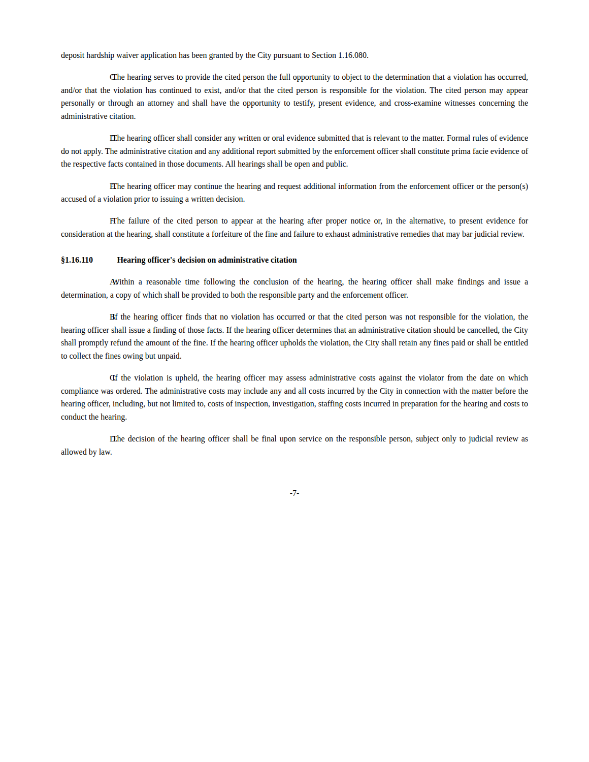deposit hardship waiver application has been granted by the City pursuant to Section 1.16.080.
C. The hearing serves to provide the cited person the full opportunity to object to the determination that a violation has occurred, and/or that the violation has continued to exist, and/or that the cited person is responsible for the violation. The cited person may appear personally or through an attorney and shall have the opportunity to testify, present evidence, and cross-examine witnesses concerning the administrative citation.
D. The hearing officer shall consider any written or oral evidence submitted that is relevant to the matter. Formal rules of evidence do not apply. The administrative citation and any additional report submitted by the enforcement officer shall constitute prima facie evidence of the respective facts contained in those documents. All hearings shall be open and public.
E. The hearing officer may continue the hearing and request additional information from the enforcement officer or the person(s) accused of a violation prior to issuing a written decision.
F. The failure of the cited person to appear at the hearing after proper notice or, in the alternative, to present evidence for consideration at the hearing, shall constitute a forfeiture of the fine and failure to exhaust administrative remedies that may bar judicial review.
§1.16.110 Hearing officer's decision on administrative citation
A. Within a reasonable time following the conclusion of the hearing, the hearing officer shall make findings and issue a determination, a copy of which shall be provided to both the responsible party and the enforcement officer.
B. If the hearing officer finds that no violation has occurred or that the cited person was not responsible for the violation, the hearing officer shall issue a finding of those facts. If the hearing officer determines that an administrative citation should be cancelled, the City shall promptly refund the amount of the fine. If the hearing officer upholds the violation, the City shall retain any fines paid or shall be entitled to collect the fines owing but unpaid.
C. If the violation is upheld, the hearing officer may assess administrative costs against the violator from the date on which compliance was ordered. The administrative costs may include any and all costs incurred by the City in connection with the matter before the hearing officer, including, but not limited to, costs of inspection, investigation, staffing costs incurred in preparation for the hearing and costs to conduct the hearing.
D. The decision of the hearing officer shall be final upon service on the responsible person, subject only to judicial review as allowed by law.
-7-